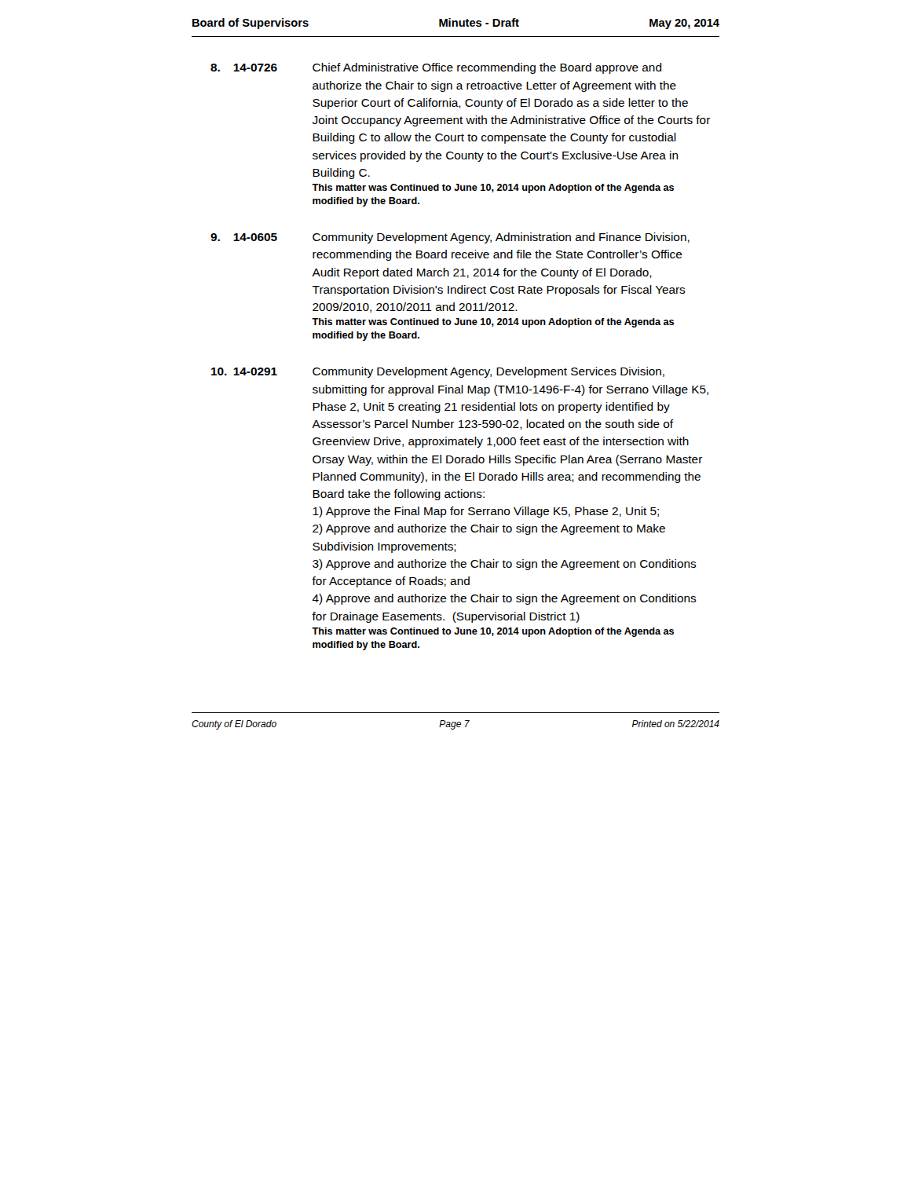Board of Supervisors
Minutes - Draft
May 20, 2014
8.
14-0726
Chief Administrative Office recommending the Board approve and authorize the Chair to sign a retroactive Letter of Agreement with the Superior Court of California, County of El Dorado as a side letter to the Joint Occupancy Agreement with the Administrative Office of the Courts for Building C to allow the Court to compensate the County for custodial services provided by the County to the Court's Exclusive-Use Area in Building C.
This matter was Continued to June 10, 2014 upon Adoption of the Agenda as modified by the Board.
9.
14-0605
Community Development Agency, Administration and Finance Division, recommending the Board receive and file the State Controller’s Office Audit Report dated March 21, 2014 for the County of El Dorado, Transportation Division's Indirect Cost Rate Proposals for Fiscal Years 2009/2010, 2010/2011 and 2011/2012.
This matter was Continued to June 10, 2014 upon Adoption of the Agenda as modified by the Board.
10.
14-0291
Community Development Agency, Development Services Division, submitting for approval Final Map (TM10-1496-F-4) for Serrano Village K5, Phase 2, Unit 5 creating 21 residential lots on property identified by Assessor’s Parcel Number 123-590-02, located on the south side of Greenview Drive, approximately 1,000 feet east of the intersection with Orsay Way, within the El Dorado Hills Specific Plan Area (Serrano Master Planned Community), in the El Dorado Hills area; and recommending the Board take the following actions:
1) Approve the Final Map for Serrano Village K5, Phase 2, Unit 5;
2) Approve and authorize the Chair to sign the Agreement to Make Subdivision Improvements;
3) Approve and authorize the Chair to sign the Agreement on Conditions for Acceptance of Roads; and
4) Approve and authorize the Chair to sign the Agreement on Conditions for Drainage Easements. (Supervisorial District 1)
This matter was Continued to June 10, 2014 upon Adoption of the Agenda as modified by the Board.
County of El Dorado
Page 7
Printed on 5/22/2014